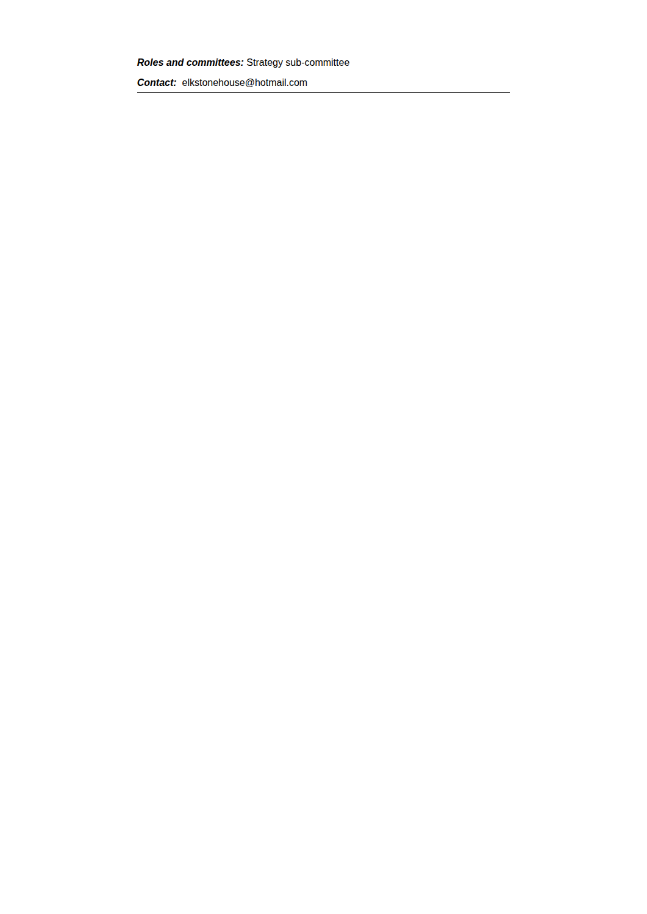Roles and committees: Strategy sub-committee
Contact: elkstonehouse@hotmail.com